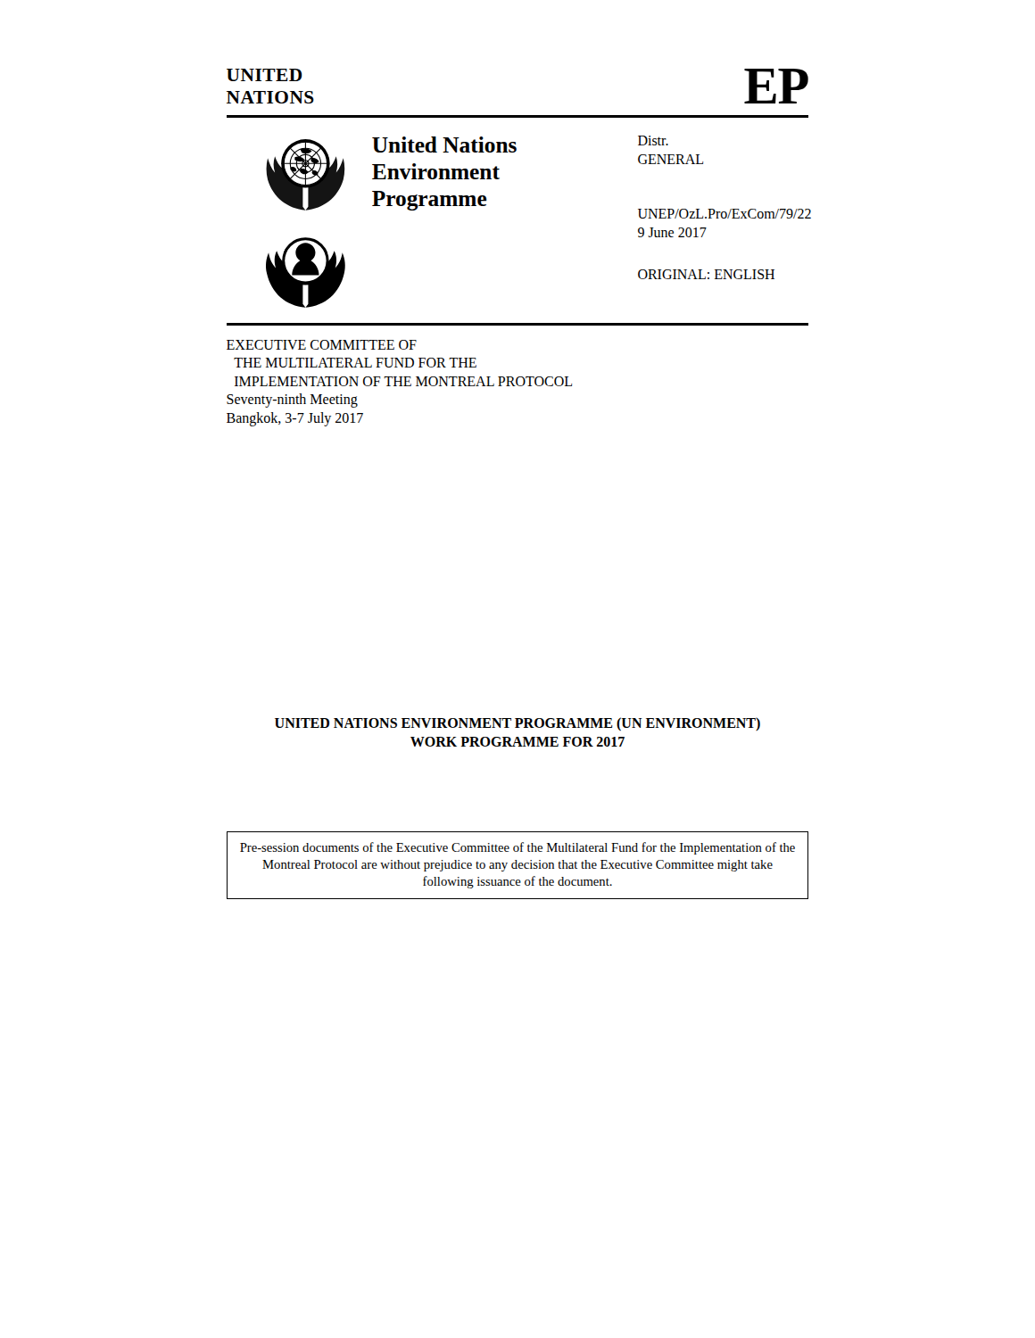UNITED
NATIONS
EP
United Nations
Environment
Programme
Distr.
GENERAL
UNEP/OzL.Pro/ExCom/79/22
9 June 2017
ORIGINAL: ENGLISH
EXECUTIVE COMMITTEE OF
THE MULTILATERAL FUND FOR THE
IMPLEMENTATION OF THE MONTREAL PROTOCOL
Seventy-ninth Meeting
Bangkok, 3-7 July 2017
UNITED NATIONS ENVIRONMENT PROGRAMME (UN ENVIRONMENT)
WORK PROGRAMME FOR 2017
Pre-session documents of the Executive Committee of the Multilateral Fund for the Implementation of the Montreal Protocol are without prejudice to any decision that the Executive Committee might take following issuance of the document.